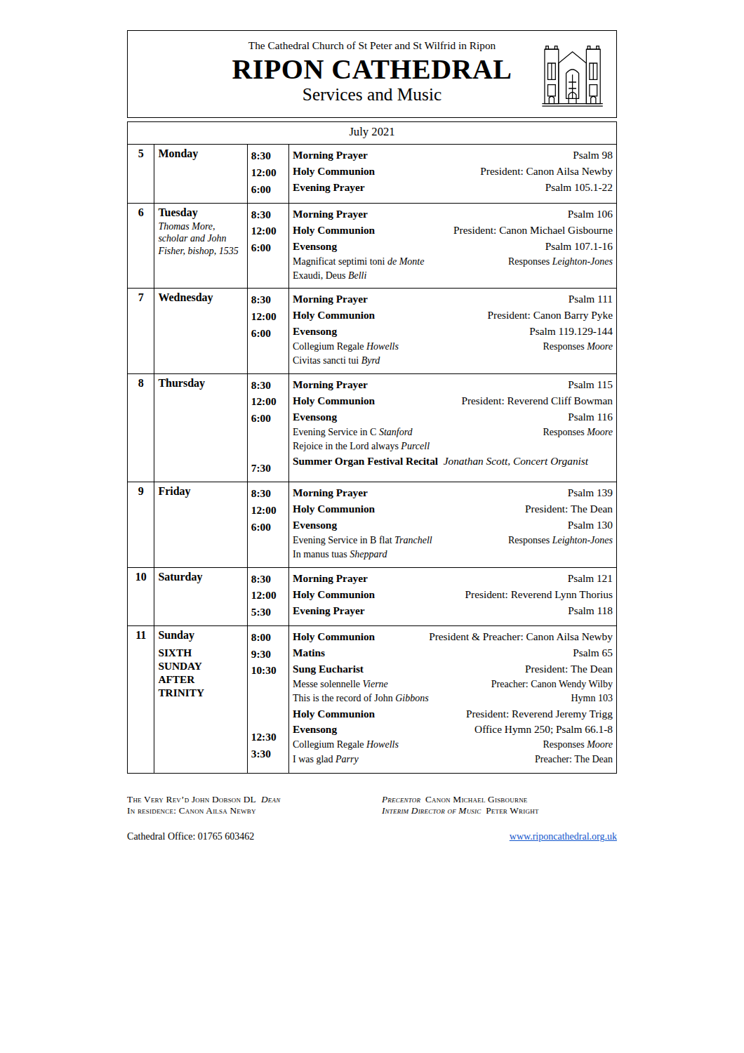The Cathedral Church of St Peter and St Wilfrid in Ripon
RIPON CATHEDRAL
Services and Music
| July 2021 |
| 5 | Monday | 8:30 12:00 6:00 | Morning Prayer Psalm 98 Holy Communion President: Canon Ailsa Newby Evening Prayer Psalm 105.1-22 |
| 6 | Tuesday Thomas More, scholar and John Fisher, bishop, 1535 | 8:30 12:00 6:00 | Morning Prayer Psalm 106 Holy Communion President: Canon Michael Gisbourne Evensong Psalm 107.1-16 Magnificat septimi toni de Monte Responses Leighton-Jones Exaudi, Deus Belli |
| 7 | Wednesday | 8:30 12:00 6:00 | Morning Prayer Psalm 111 Holy Communion President: Canon Barry Pyke Evensong Psalm 119.129-144 Collegium Regale Howells Responses Moore Civitas sancti tui Byrd |
| 8 | Thursday | 8:30 12:00 6:00 7:30 | Morning Prayer Psalm 115 Holy Communion President: Reverend Cliff Bowman Evensong Psalm 116 Evening Service in C Stanford Responses Moore Rejoice in the Lord always Purcell Summer Organ Festival Recital Jonathan Scott, Concert Organist |
| 9 | Friday | 8:30 12:00 6:00 | Morning Prayer Psalm 139 Holy Communion President: The Dean Evensong Psalm 130 Evening Service in B flat Tranchell Responses Leighton-Jones In manus tuas Sheppard |
| 10 | Saturday | 8:30 12:00 5:30 | Morning Prayer Psalm 121 Holy Communion President: Reverend Lynn Thorius Evening Prayer Psalm 118 |
| 11 | Sunday SIXTH SUNDAY AFTER TRINITY | 8:00 9:30 10:30 12:30 3:30 | Holy Communion President & Preacher: Canon Ailsa Newby Matins Psalm 65 Sung Eucharist President: The Dean Messe solennelle Vierne Preacher: Canon Wendy Wilby This is the record of John Gibbons Hymn 103 Holy Communion President: Reverend Jeremy Trigg Evensong Office Hymn 250; Psalm 66.1-8 Collegium Regale Howells Responses Moore I was glad Parry Preacher: The Dean |
The Very Rev’d John Dobson DL Dean
In residence: Canon Ailsa Newby
Precentor Canon Michael Gisbourne
Interim Director of Music Peter Wright
Cathedral Office: 01765 603462 www.riponcathedral.org.uk